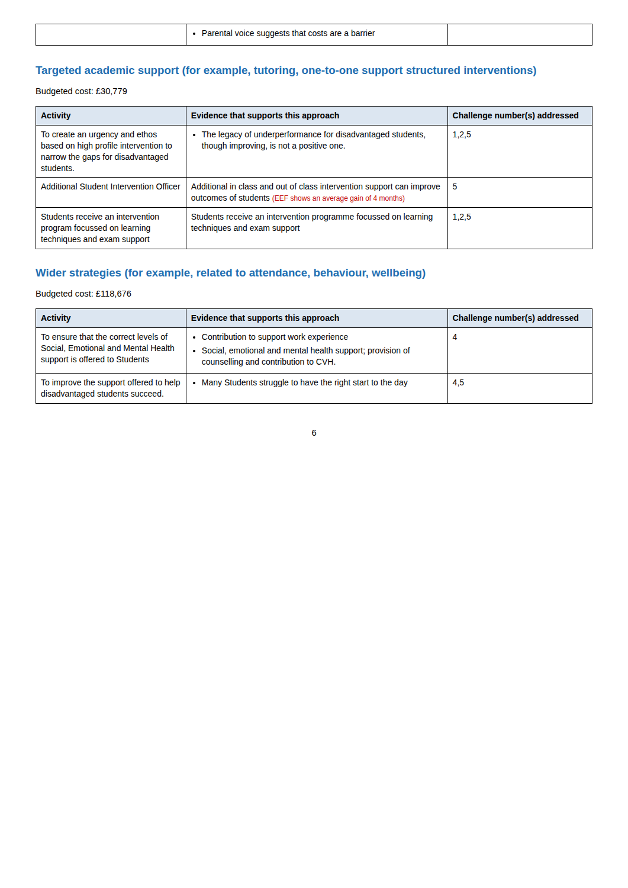| | Parental voice suggests that costs are a barrier | |
Targeted academic support (for example, tutoring, one-to-one support structured interventions)
Budgeted cost: £30,779
| Activity | Evidence that supports this approach | Challenge number(s) addressed |
| --- | --- | --- |
| To create an urgency and ethos based on high profile intervention to narrow the gaps for disadvantaged students. | The legacy of underperformance for disadvantaged students, though improving, is not a positive one. | 1,2,5 |
| Additional Student Intervention Officer | Additional in class and out of class intervention support can improve outcomes of students (EEF shows an average gain of 4 months) | 5 |
| Students receive an intervention program focussed on learning techniques and exam support | Students receive an intervention programme focussed on learning techniques and exam support | 1,2,5 |
Wider strategies (for example, related to attendance, behaviour, wellbeing)
Budgeted cost: £118,676
| Activity | Evidence that supports this approach | Challenge number(s) addressed |
| --- | --- | --- |
| To ensure that the correct levels of Social, Emotional and Mental Health support is offered to Students | Contribution to support work experience Social, emotional and mental health support; provision of counselling and contribution to CVH. | 4 |
| To improve the support offered to help disadvantaged students succeed. | Many Students struggle to have the right start to the day | 4,5 |
6